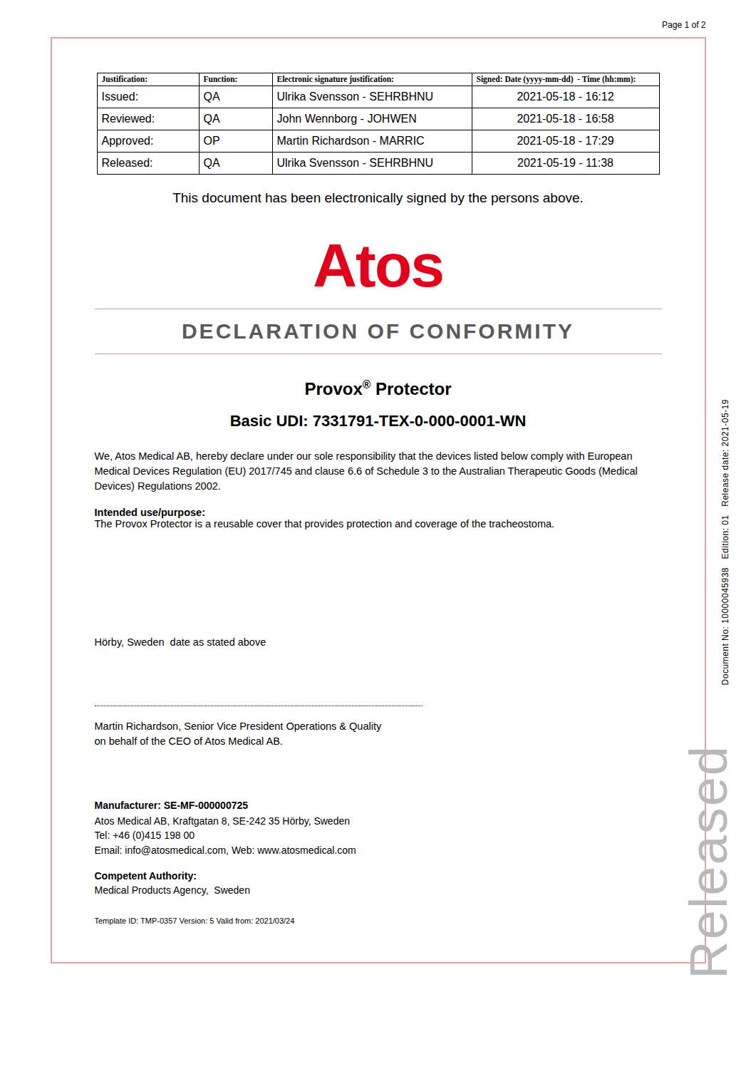Page 1 of 2
| Justification: | Function: | Electronic signature justification: | Signed: Date (yyyy-mm-dd) - Time (hh:mm): |
| --- | --- | --- | --- |
| Issued: | QA | Ulrika Svensson - SEHRBHNU | 2021-05-18 - 16:12 |
| Reviewed: | QA | John Wennborg - JOHWEN | 2021-05-18 - 16:58 |
| Approved: | OP | Martin Richardson - MARRIC | 2021-05-18 - 17:29 |
| Released: | QA | Ulrika Svensson - SEHRBHNU | 2021-05-19 - 11:38 |
This document has been electronically signed by the persons above.
Atos
DECLARATION OF CONFORMITY
Provox® Protector
Basic UDI: 7331791-TEX-0-000-0001-WN
We, Atos Medical AB, hereby declare under our sole responsibility that the devices listed below comply with European Medical Devices Regulation (EU) 2017/745 and clause 6.6 of Schedule 3 to the Australian Therapeutic Goods (Medical Devices) Regulations 2002.
Intended use/purpose:
The Provox Protector is a reusable cover that provides protection and coverage of the tracheostoma.
Hörby, Sweden date as stated above
   
Martin Richardson, Senior Vice President Operations & Quality
on behalf of the CEO of Atos Medical AB.
Manufacturer: SE-MF-000000725
Atos Medical AB, Kraftgatan 8, SE-242 35 Hörby, Sweden
Tel: +46 (0)415 198 00
Email: info@atosmedical.com, Web: www.atosmedical.com
Competent Authority:
Medical Products Agency, Sweden
Template ID: TMP-0357 Version: 5 Valid from: 2021/03/24
Document No: 10000045938 Edition: 01 Release date: 2021-05-19
Released